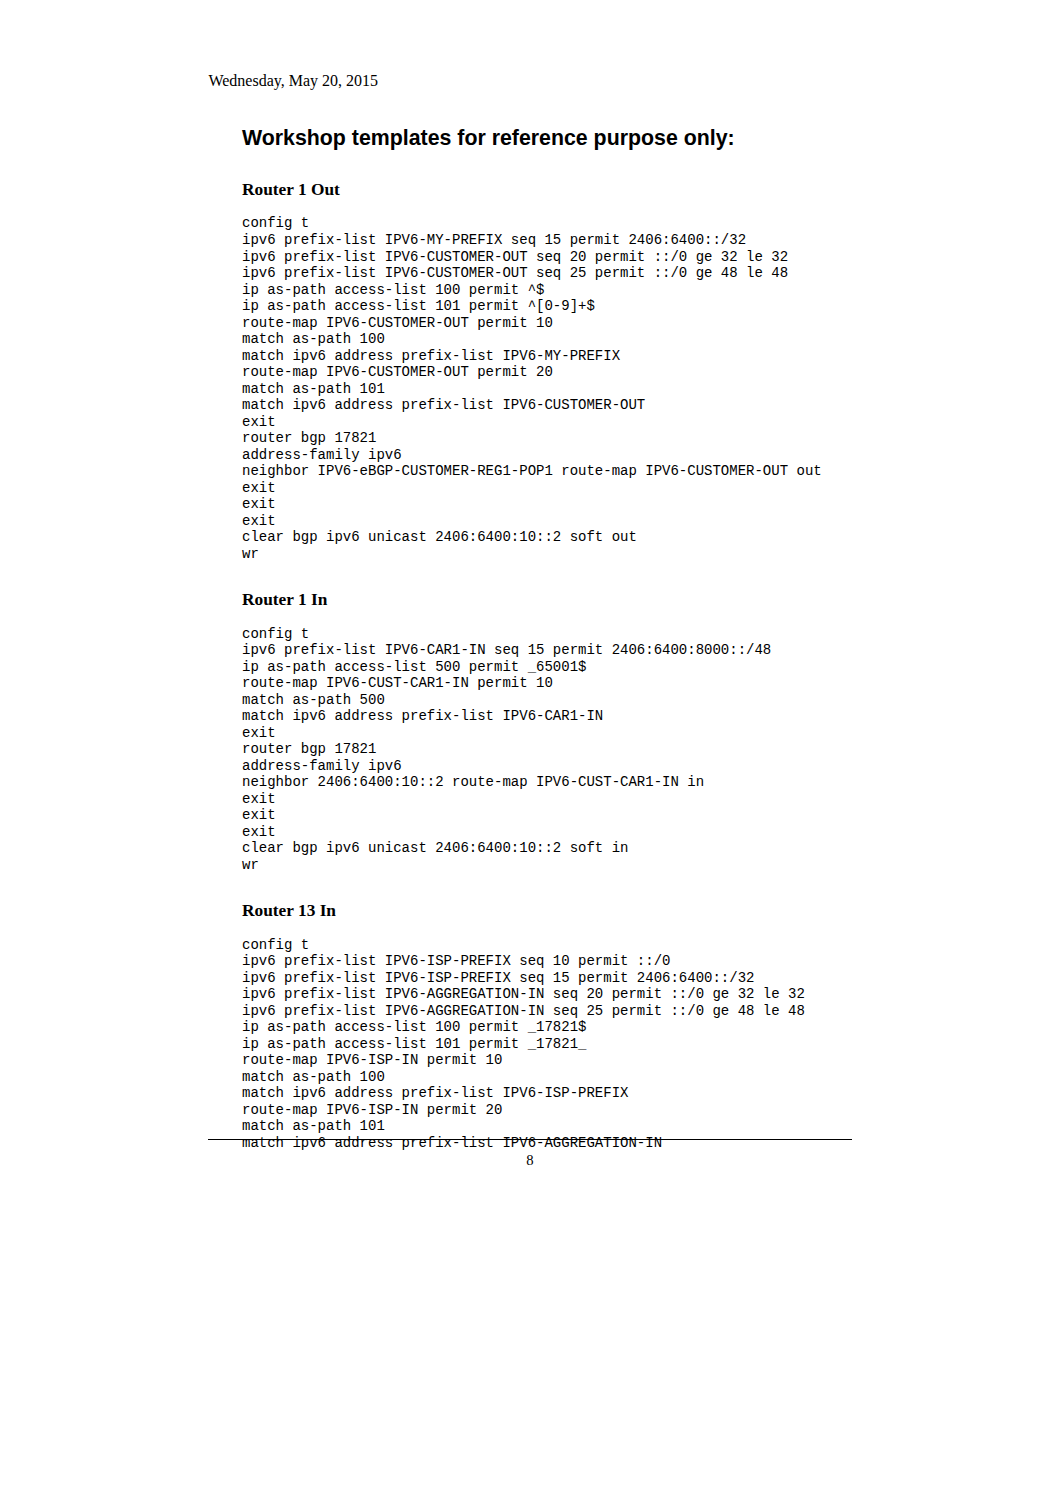Wednesday, May 20, 2015
Workshop templates for reference purpose only:
Router 1 Out
config t
ipv6 prefix-list IPV6-MY-PREFIX seq 15 permit 2406:6400::/32
ipv6 prefix-list IPV6-CUSTOMER-OUT seq 20 permit ::/0 ge 32 le 32
ipv6 prefix-list IPV6-CUSTOMER-OUT seq 25 permit ::/0 ge 48 le 48
ip as-path access-list 100 permit ^$
ip as-path access-list 101 permit ^[0-9]+$
route-map IPV6-CUSTOMER-OUT permit 10
match as-path 100
match ipv6 address prefix-list IPV6-MY-PREFIX
route-map IPV6-CUSTOMER-OUT permit 20
match as-path 101
match ipv6 address prefix-list IPV6-CUSTOMER-OUT
exit
router bgp 17821
address-family ipv6
neighbor IPV6-eBGP-CUSTOMER-REG1-POP1 route-map IPV6-CUSTOMER-OUT out
exit
exit
exit
clear bgp ipv6 unicast 2406:6400:10::2 soft out
wr
Router 1 In
config t
ipv6 prefix-list IPV6-CAR1-IN seq 15 permit 2406:6400:8000::/48
ip as-path access-list 500 permit _65001$
route-map IPV6-CUST-CAR1-IN permit 10
match as-path 500
match ipv6 address prefix-list IPV6-CAR1-IN
exit
router bgp 17821
address-family ipv6
neighbor 2406:6400:10::2 route-map IPV6-CUST-CAR1-IN in
exit
exit
exit
clear bgp ipv6 unicast 2406:6400:10::2 soft in
wr
Router 13 In
config t
ipv6 prefix-list IPV6-ISP-PREFIX seq 10 permit ::/0
ipv6 prefix-list IPV6-ISP-PREFIX seq 15 permit 2406:6400::/32
ipv6 prefix-list IPV6-AGGREGATION-IN seq 20 permit ::/0 ge 32 le 32
ipv6 prefix-list IPV6-AGGREGATION-IN seq 25 permit ::/0 ge 48 le 48
ip as-path access-list 100 permit _17821$
ip as-path access-list 101 permit _17821_
route-map IPV6-ISP-IN permit 10
match as-path 100
match ipv6 address prefix-list IPV6-ISP-PREFIX
route-map IPV6-ISP-IN permit 20
match as-path 101
match ipv6 address prefix-list IPV6-AGGREGATION-IN
8